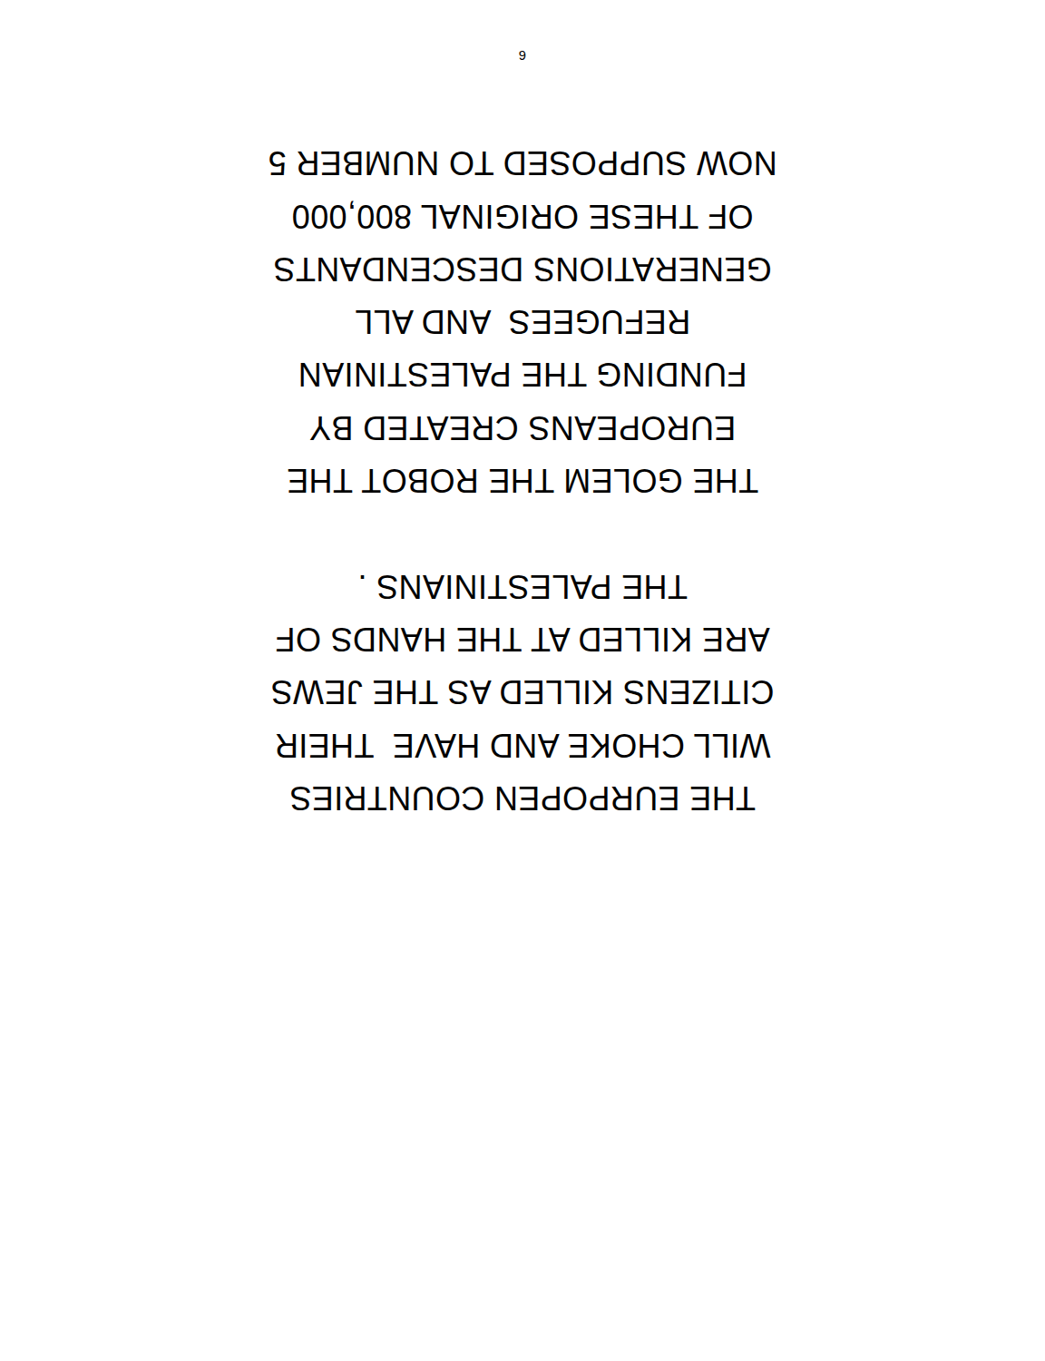9
THE EURPOPEN COUNTRIES
WILL CHOKE AND HAVE THEIR
CITIZENS KILLED AS THE JEWS
ARE KILLED AT THE HANDS OF
THE PALESTINIANS .
THE GOLEM THE ROBOT THE
EUROPEANS CREATED BY
FUNDING THE PALESTINIAN
REFUGEES AND ALL
GENERATIONS DESCENDANTS
OF THESE ORIGINAL 800,000
NOW SUPPOSED TO NUMBER 5